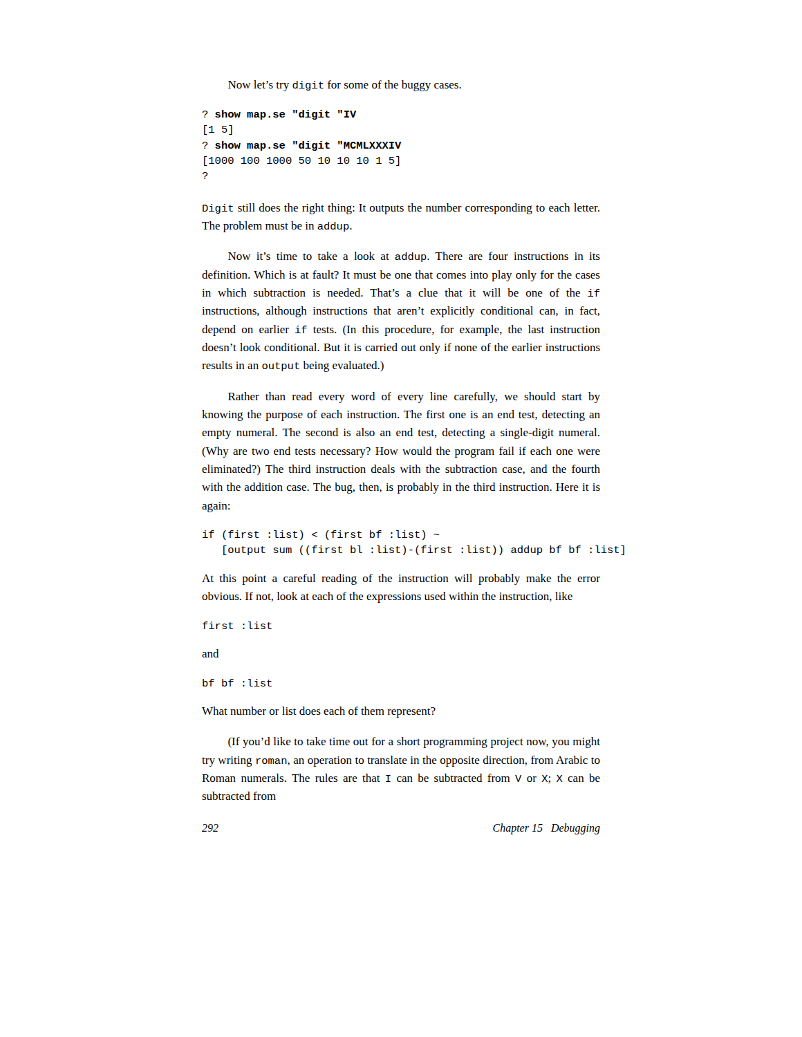Now let’s try digit for some of the buggy cases.
? show map.se "digit "IV
[1 5]
? show map.se "digit "MCMLXXXIV
[1000 100 1000 50 10 10 10 1 5]
?
Digit still does the right thing: It outputs the number corresponding to each letter. The problem must be in addup.
Now it’s time to take a look at addup. There are four instructions in its definition. Which is at fault? It must be one that comes into play only for the cases in which subtraction is needed. That’s a clue that it will be one of the if instructions, although instructions that aren’t explicitly conditional can, in fact, depend on earlier if tests. (In this procedure, for example, the last instruction doesn’t look conditional. But it is carried out only if none of the earlier instructions results in an output being evaluated.)
Rather than read every word of every line carefully, we should start by knowing the purpose of each instruction. The first one is an end test, detecting an empty numeral. The second is also an end test, detecting a single-digit numeral. (Why are two end tests necessary? How would the program fail if each one were eliminated?) The third instruction deals with the subtraction case, and the fourth with the addition case. The bug, then, is probably in the third instruction. Here it is again:
if (first :list) < (first bf :list) ~
   [output sum ((first bl :list)-(first :list)) addup bf bf :list]
At this point a careful reading of the instruction will probably make the error obvious. If not, look at each of the expressions used within the instruction, like
first :list
and
bf bf :list
What number or list does each of them represent?
(If you’d like to take time out for a short programming project now, you might try writing roman, an operation to translate in the opposite direction, from Arabic to Roman numerals. The rules are that I can be subtracted from V or X; X can be subtracted from
292 Chapter 15 Debugging